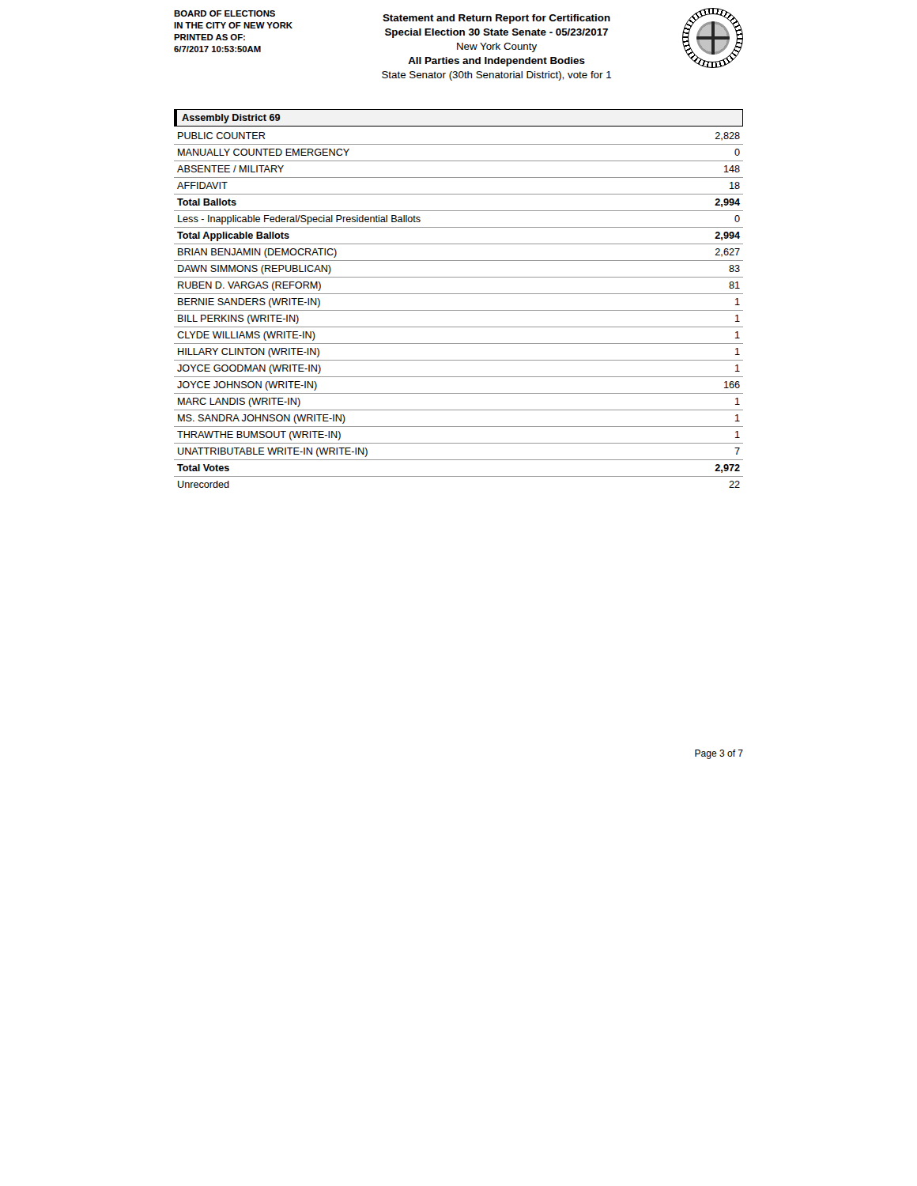BOARD OF ELECTIONS
IN THE CITY OF NEW YORK
PRINTED AS OF:
6/7/2017 10:53:50AM
Statement and Return Report for Certification
Special Election 30 State Senate - 05/23/2017
New York County
All Parties and Independent Bodies
State Senator (30th Senatorial District), vote for 1
Assembly District 69
| PUBLIC COUNTER | 2,828 |
| MANUALLY COUNTED EMERGENCY | 0 |
| ABSENTEE / MILITARY | 148 |
| AFFIDAVIT | 18 |
| Total Ballots | 2,994 |
| Less - Inapplicable Federal/Special Presidential Ballots | 0 |
| Total Applicable Ballots | 2,994 |
| BRIAN BENJAMIN (DEMOCRATIC) | 2,627 |
| DAWN SIMMONS (REPUBLICAN) | 83 |
| RUBEN D. VARGAS (REFORM) | 81 |
| BERNIE SANDERS (WRITE-IN) | 1 |
| BILL PERKINS (WRITE-IN) | 1 |
| CLYDE WILLIAMS (WRITE-IN) | 1 |
| HILLARY CLINTON (WRITE-IN) | 1 |
| JOYCE GOODMAN (WRITE-IN) | 1 |
| JOYCE JOHNSON (WRITE-IN) | 166 |
| MARC LANDIS (WRITE-IN) | 1 |
| MS. SANDRA JOHNSON (WRITE-IN) | 1 |
| THRAWTHE BUMSOUT (WRITE-IN) | 1 |
| UNATTRIBUTABLE WRITE-IN (WRITE-IN) | 7 |
| Total Votes | 2,972 |
| Unrecorded | 22 |
Page 3 of 7